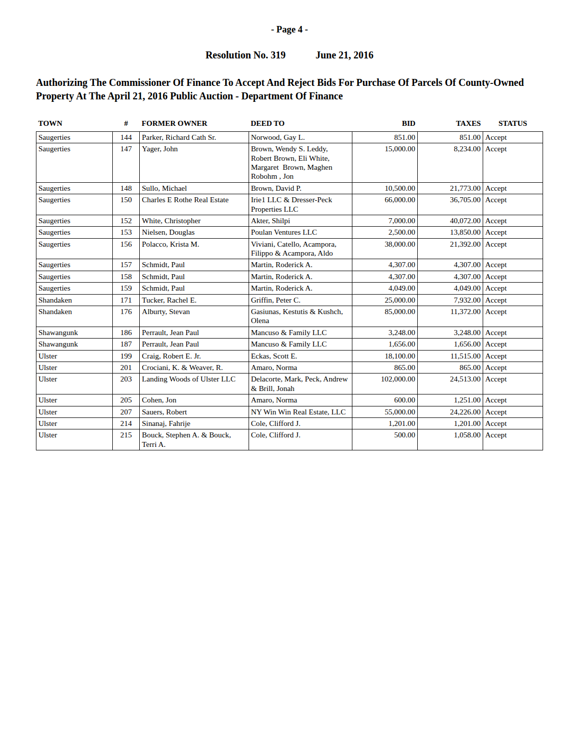- Page 4 -
Resolution No. 319 June 21, 2016
Authorizing The Commissioner Of Finance To Accept And Reject Bids For Purchase Of Parcels Of County-Owned Property At The April 21, 2016 Public Auction - Department Of Finance
| TOWN | # | FORMER OWNER | DEED TO | BID | TAXES | STATUS |
| --- | --- | --- | --- | --- | --- | --- |
| Saugerties | 144 | Parker, Richard Cath Sr. | Norwood, Gay L. | 851.00 | 851.00 | Accept |
| Saugerties | 147 | Yager, John | Brown, Wendy S. Leddy, Robert Brown, Eli White, Margaret Brown, Maghen Robohm , Jon | 15,000.00 | 8,234.00 | Accept |
| Saugerties | 148 | Sullo, Michael | Brown, David P. | 10,500.00 | 21,773.00 | Accept |
| Saugerties | 150 | Charles E Rothe Real Estate | Irie1 LLC & Dresser-Peck Properties LLC | 66,000.00 | 36,705.00 | Accept |
| Saugerties | 152 | White, Christopher | Akter, Shilpi | 7,000.00 | 40,072.00 | Accept |
| Saugerties | 153 | Nielsen, Douglas | Poulan Ventures LLC | 2,500.00 | 13,850.00 | Accept |
| Saugerties | 156 | Polacco, Krista M. | Viviani, Catello, Acampora, Filippo & Acampora, Aldo | 38,000.00 | 21,392.00 | Accept |
| Saugerties | 157 | Schmidt, Paul | Martin, Roderick A. | 4,307.00 | 4,307.00 | Accept |
| Saugerties | 158 | Schmidt, Paul | Martin, Roderick A. | 4,307.00 | 4,307.00 | Accept |
| Saugerties | 159 | Schmidt, Paul | Martin, Roderick A. | 4,049.00 | 4,049.00 | Accept |
| Shandaken | 171 | Tucker, Rachel E. | Griffin, Peter C. | 25,000.00 | 7,932.00 | Accept |
| Shandaken | 176 | Alburty, Stevan | Gasiunas, Kestutis & Kushch, Olena | 85,000.00 | 11,372.00 | Accept |
| Shawangunk | 186 | Perrault, Jean Paul | Mancuso & Family LLC | 3,248.00 | 3,248.00 | Accept |
| Shawangunk | 187 | Perrault, Jean Paul | Mancuso & Family LLC | 1,656.00 | 1,656.00 | Accept |
| Ulster | 199 | Craig, Robert E. Jr. | Eckas, Scott E. | 18,100.00 | 11,515.00 | Accept |
| Ulster | 201 | Crociani, K. & Weaver, R. | Amaro, Norma | 865.00 | 865.00 | Accept |
| Ulster | 203 | Landing Woods of Ulster LLC | Delacorte, Mark, Peck, Andrew & Brill, Jonah | 102,000.00 | 24,513.00 | Accept |
| Ulster | 205 | Cohen, Jon | Amaro, Norma | 600.00 | 1,251.00 | Accept |
| Ulster | 207 | Sauers, Robert | NY Win Win Real Estate, LLC | 55,000.00 | 24,226.00 | Accept |
| Ulster | 214 | Sinanaj, Fahrije | Cole, Clifford J. | 1,201.00 | 1,201.00 | Accept |
| Ulster | 215 | Bouck, Stephen A. & Bouck, Terri A. | Cole, Clifford J. | 500.00 | 1,058.00 | Accept |